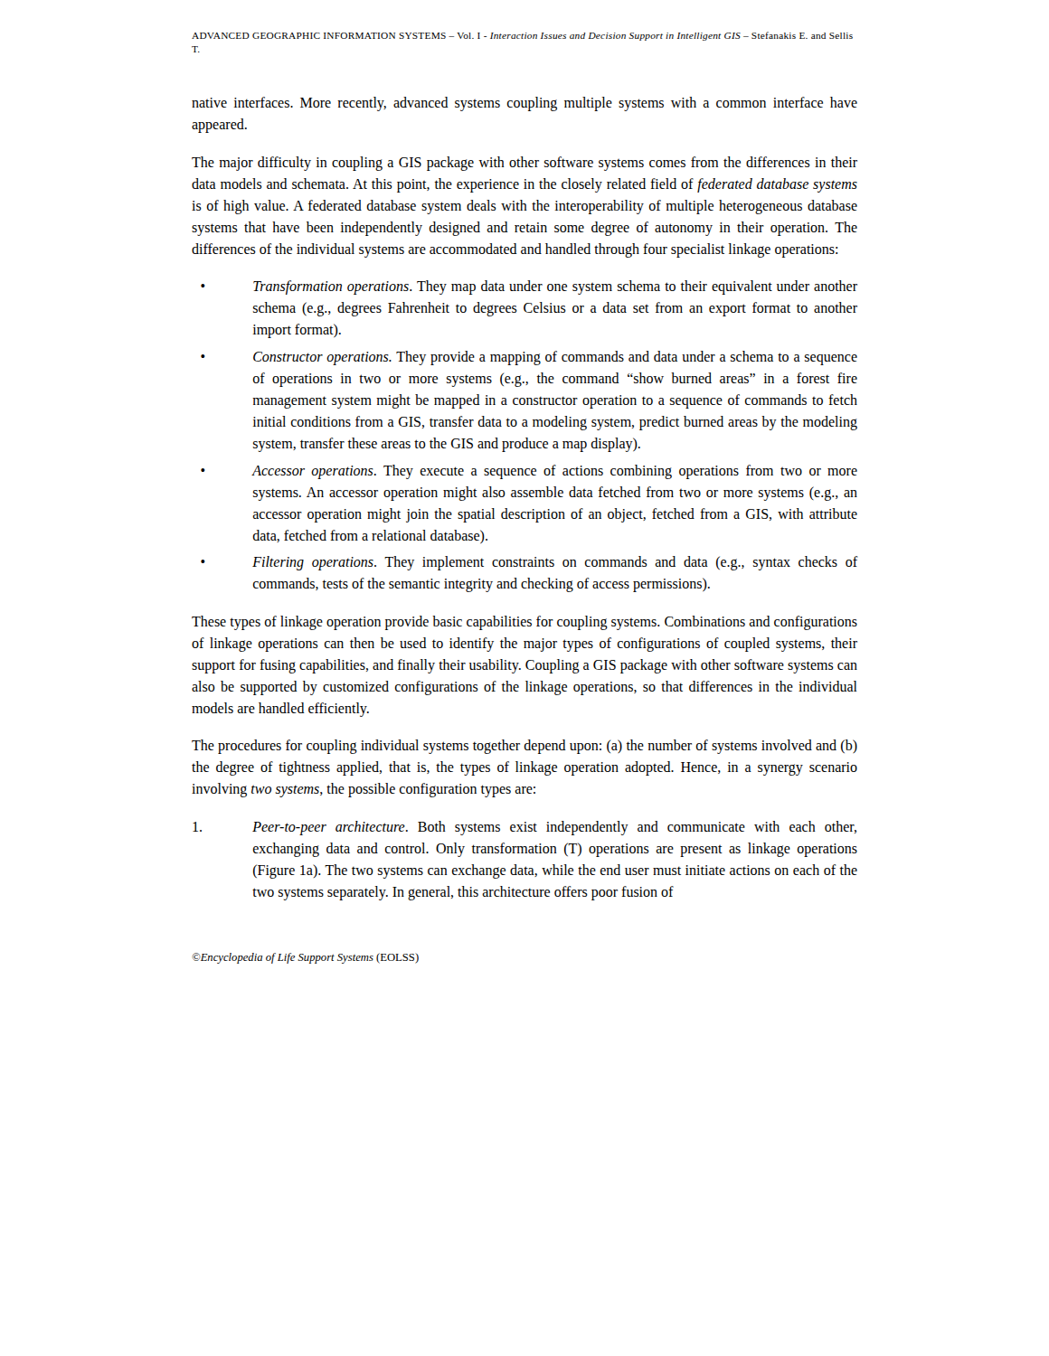ADVANCED GEOGRAPHIC INFORMATION SYSTEMS – Vol. I - Interaction Issues and Decision Support in Intelligent GIS – Stefanakis E. and Sellis T.
native interfaces. More recently, advanced systems coupling multiple systems with a common interface have appeared.
The major difficulty in coupling a GIS package with other software systems comes from the differences in their data models and schemata. At this point, the experience in the closely related field of federated database systems is of high value. A federated database system deals with the interoperability of multiple heterogeneous database systems that have been independently designed and retain some degree of autonomy in their operation. The differences of the individual systems are accommodated and handled through four specialist linkage operations:
Transformation operations. They map data under one system schema to their equivalent under another schema (e.g., degrees Fahrenheit to degrees Celsius or a data set from an export format to another import format).
Constructor operations. They provide a mapping of commands and data under a schema to a sequence of operations in two or more systems (e.g., the command “show burned areas” in a forest fire management system might be mapped in a constructor operation to a sequence of commands to fetch initial conditions from a GIS, transfer data to a modeling system, predict burned areas by the modeling system, transfer these areas to the GIS and produce a map display).
Accessor operations. They execute a sequence of actions combining operations from two or more systems. An accessor operation might also assemble data fetched from two or more systems (e.g., an accessor operation might join the spatial description of an object, fetched from a GIS, with attribute data, fetched from a relational database).
Filtering operations. They implement constraints on commands and data (e.g., syntax checks of commands, tests of the semantic integrity and checking of access permissions).
These types of linkage operation provide basic capabilities for coupling systems. Combinations and configurations of linkage operations can then be used to identify the major types of configurations of coupled systems, their support for fusing capabilities, and finally their usability. Coupling a GIS package with other software systems can also be supported by customized configurations of the linkage operations, so that differences in the individual models are handled efficiently.
The procedures for coupling individual systems together depend upon: (a) the number of systems involved and (b) the degree of tightness applied, that is, the types of linkage operation adopted. Hence, in a synergy scenario involving two systems, the possible configuration types are:
Peer-to-peer architecture. Both systems exist independently and communicate with each other, exchanging data and control. Only transformation (T) operations are present as linkage operations (Figure 1a). The two systems can exchange data, while the end user must initiate actions on each of the two systems separately. In general, this architecture offers poor fusion of
©Encyclopedia of Life Support Systems (EOLSS)